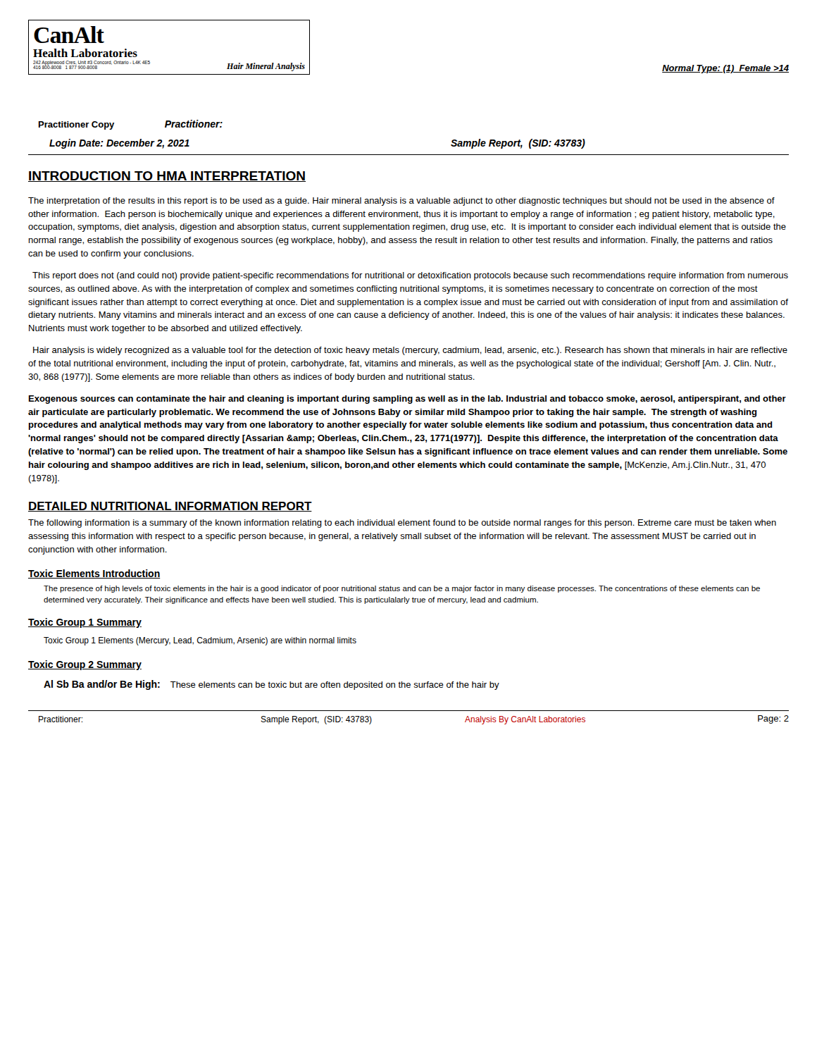Can Alt
Health Laboratories
242 Applewood Cres, Unit #3 Concord, Ontario - L4K 4E5
416 800-8008 1 877 900-8008
Hair Mineral Analysis
Normal Type: (1) Female >14
Practitioner Copy Practitioner:
Login Date: December 2, 2021 Sample Report, (SID: 43783)
INTRODUCTION TO HMA INTERPRETATION
The interpretation of the results in this report is to be used as a guide. Hair mineral analysis is a valuable adjunct to other diagnostic techniques but should not be used in the absence of other information. Each person is biochemically unique and experiences a different environment, thus it is important to employ a range of information ; eg patient history, metabolic type, occupation, symptoms, diet analysis, digestion and absorption status, current supplementation regimen, drug use, etc. It is important to consider each individual element that is outside the normal range, establish the possibility of exogenous sources (eg workplace, hobby), and assess the result in relation to other test results and information. Finally, the patterns and ratios can be used to confirm your conclusions.
This report does not (and could not) provide patient-specific recommendations for nutritional or detoxification protocols because such recommendations require information from numerous sources, as outlined above. As with the interpretation of complex and sometimes conflicting nutritional symptoms, it is sometimes necessary to concentrate on correction of the most significant issues rather than attempt to correct everything at once. Diet and supplementation is a complex issue and must be carried out with consideration of input from and assimilation of dietary nutrients. Many vitamins and minerals interact and an excess of one can cause a deficiency of another. Indeed, this is one of the values of hair analysis: it indicates these balances. Nutrients must work together to be absorbed and utilized effectively.
Hair analysis is widely recognized as a valuable tool for the detection of toxic heavy metals (mercury, cadmium, lead, arsenic, etc.). Research has shown that minerals in hair are reflective of the total nutritional environment, including the input of protein, carbohydrate, fat, vitamins and minerals, as well as the psychological state of the individual; Gershoff [Am. J. Clin. Nutr., 30, 868 (1977)]. Some elements are more reliable than others as indices of body burden and nutritional status.
Exogenous sources can contaminate the hair and cleaning is important during sampling as well as in the lab. Industrial and tobacco smoke, aerosol, antiperspirant, and other air particulate are particularly problematic. We recommend the use of Johnsons Baby or similar mild Shampoo prior to taking the hair sample. The strength of washing procedures and analytical methods may vary from one laboratory to another especially for water soluble elements like sodium and potassium, thus concentration data and 'normal ranges' should not be compared directly [Assarian &amp; Oberleas, Clin.Chem., 23, 1771(1977)]. Despite this difference, the interpretation of the concentration data (relative to 'normal') can be relied upon. The treatment of hair a shampoo like Selsun has a significant influence on trace element values and can render them unreliable. Some hair colouring and shampoo additives are rich in lead, selenium, silicon, boron,and other elements which could contaminate the sample, [McKenzie, Am.j.Clin.Nutr., 31, 470 (1978)].
DETAILED NUTRITIONAL INFORMATION REPORT
The following information is a summary of the known information relating to each individual element found to be outside normal ranges for this person. Extreme care must be taken when assessing this information with respect to a specific person because, in general, a relatively small subset of the information will be relevant. The assessment MUST be carried out in conjunction with other information.
Toxic Elements Introduction
The presence of high levels of toxic elements in the hair is a good indicator of poor nutritional status and can be a major factor in many disease processes. The concentrations of these elements can be determined very accurately. Their significance and effects have been well studied. This is particulalarly true of mercury, lead and cadmium.
Toxic Group 1 Summary
Toxic Group 1 Elements (Mercury, Lead, Cadmium, Arsenic) are within normal limits
Toxic Group 2 Summary
Al Sb Ba and/or Be High: These elements can be toxic but are often deposited on the surface of the hair by
Practitioner: Sample Report, (SID: 43783) Analysis By CanAlt Laboratories Page: 2